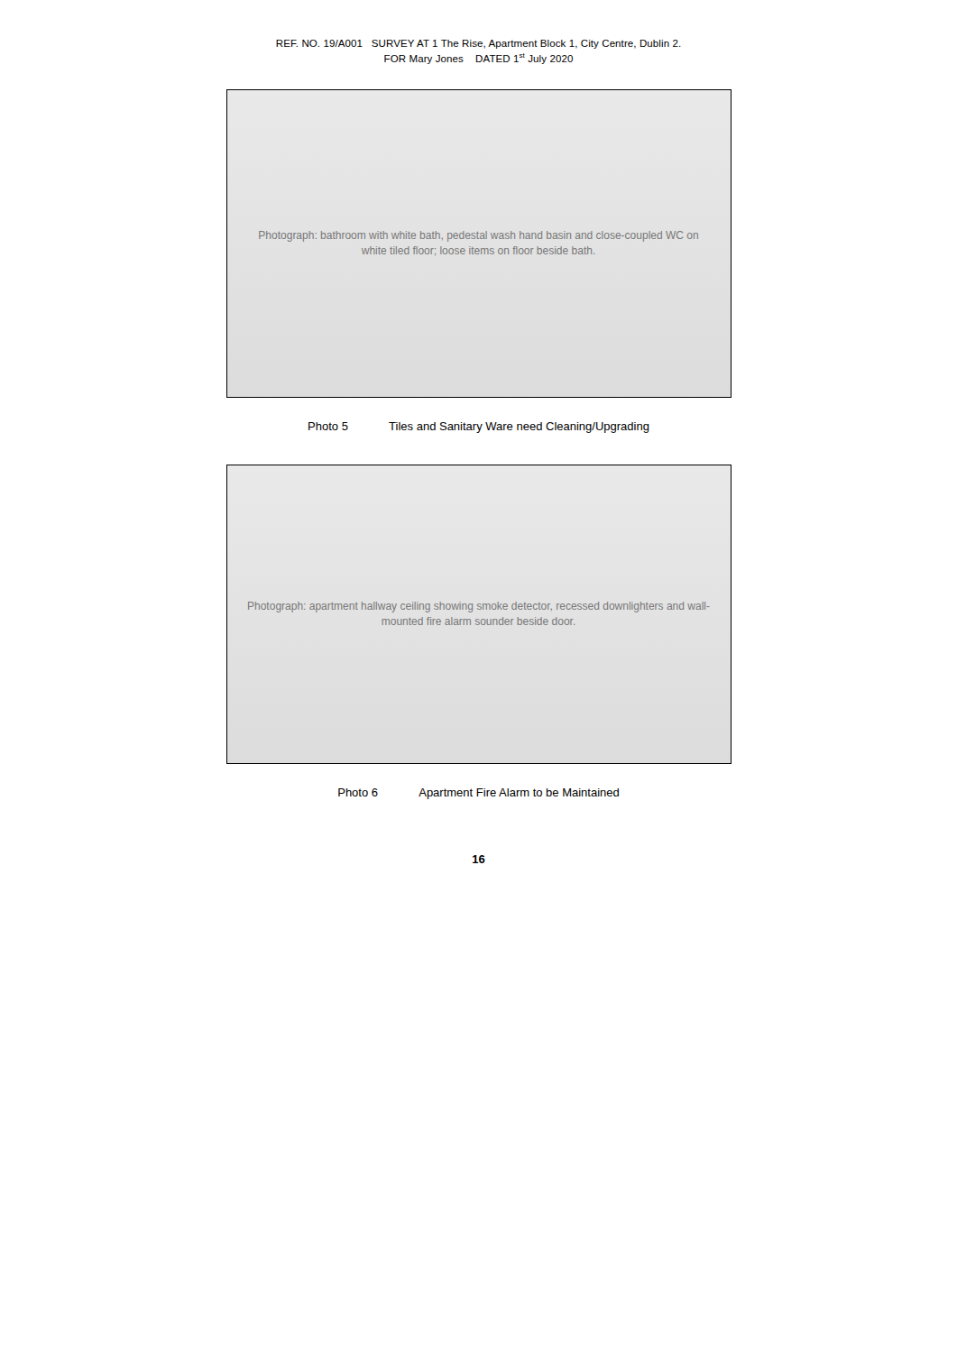REF. NO. 19/A001 SURVEY AT 1 The Rise, Apartment Block 1, City Centre, Dublin 2.
FOR Mary Jones DATED 1st July 2020
Photo 5 Tiles and Sanitary Ware need Cleaning/Upgrading
Photo 6 Apartment Fire Alarm to be Maintained
16